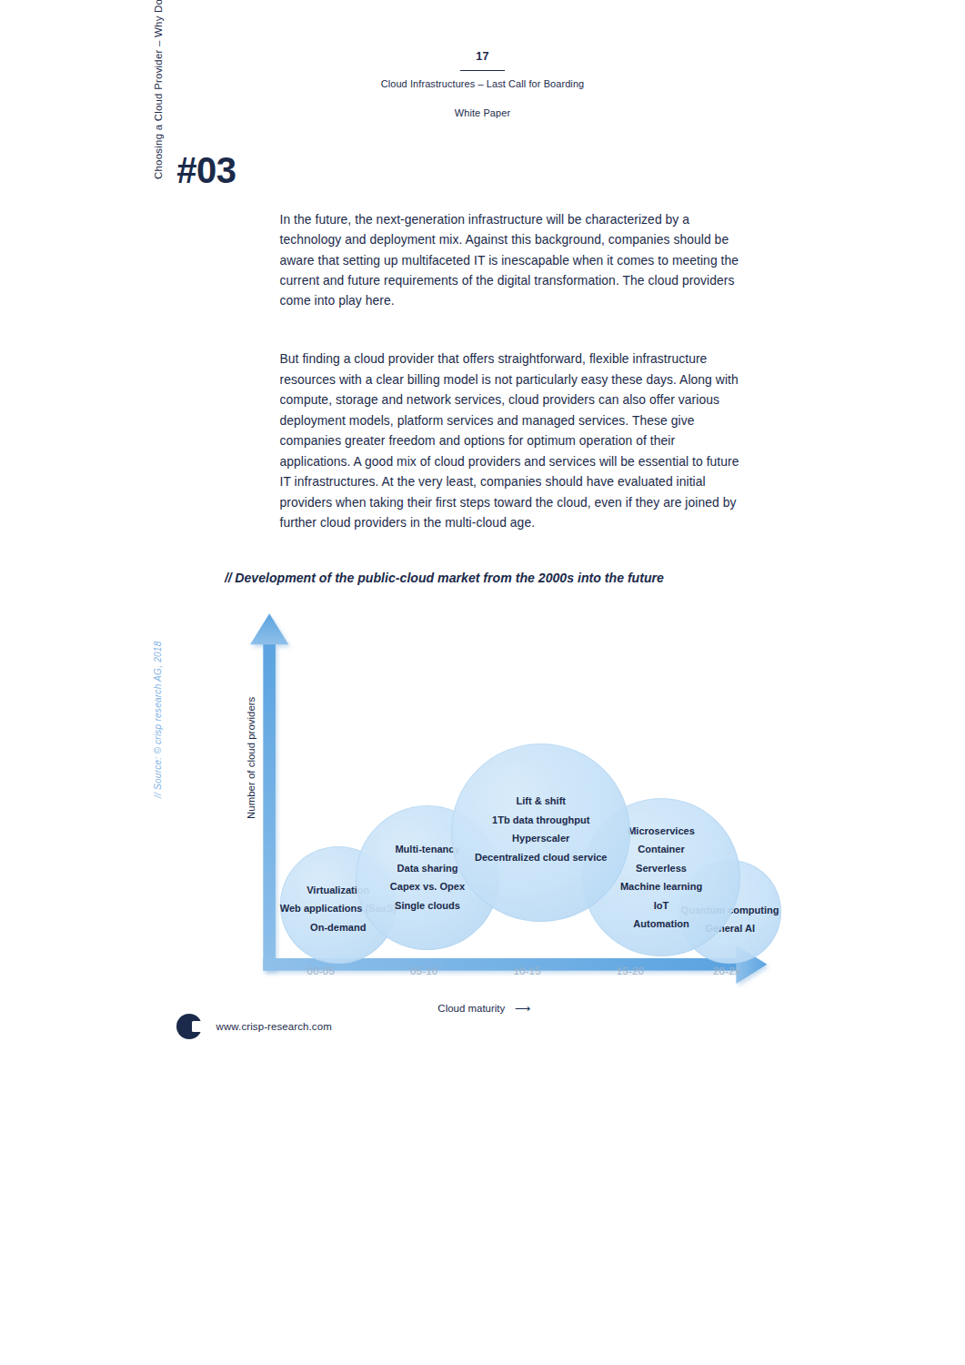17
Cloud Infrastructures – Last Call for Boarding
White Paper
#03
Choosing a Cloud Provider – Why Do I Need to Decide?
// Source: © crisp research AG, 2018
In the future, the next-generation infrastructure will be characterized by a technology and deployment mix. Against this background, companies should be aware that setting up multifaceted IT is inescapable when it comes to meeting the current and future requirements of the digital transformation. The cloud providers come into play here.
But finding a cloud provider that offers straightforward, flexible infrastructure resources with a clear billing model is not particularly easy these days. Along with compute, storage and network services, cloud providers can also offer various deployment models, platform services and managed services. These give companies greater freedom and options for optimum operation of their applications. A good mix of cloud providers and services will be essential to future IT infrastructures. At the very least, companies should have evaluated initial providers when taking their first steps toward the cloud, even if they are joined by further cloud providers in the multi-cloud age.
// Development of the public-cloud market from the 2000s into the future
Number of cloud providers
00-05 05-10 10-15 15-20 20-2x
Cloud maturity ⟶
Virtualization
Web applications (SaaS)
On-demand
Multi-tenancy
Data sharing
Capex vs. Opex
Single clouds
Lift & shift
1Tb data throughput
Hyperscaler
Decentralized cloud service
Microservices
Container
Serverless
Machine learning
IoT
Automation
Quantum computing
General AI
www.crisp-research.com